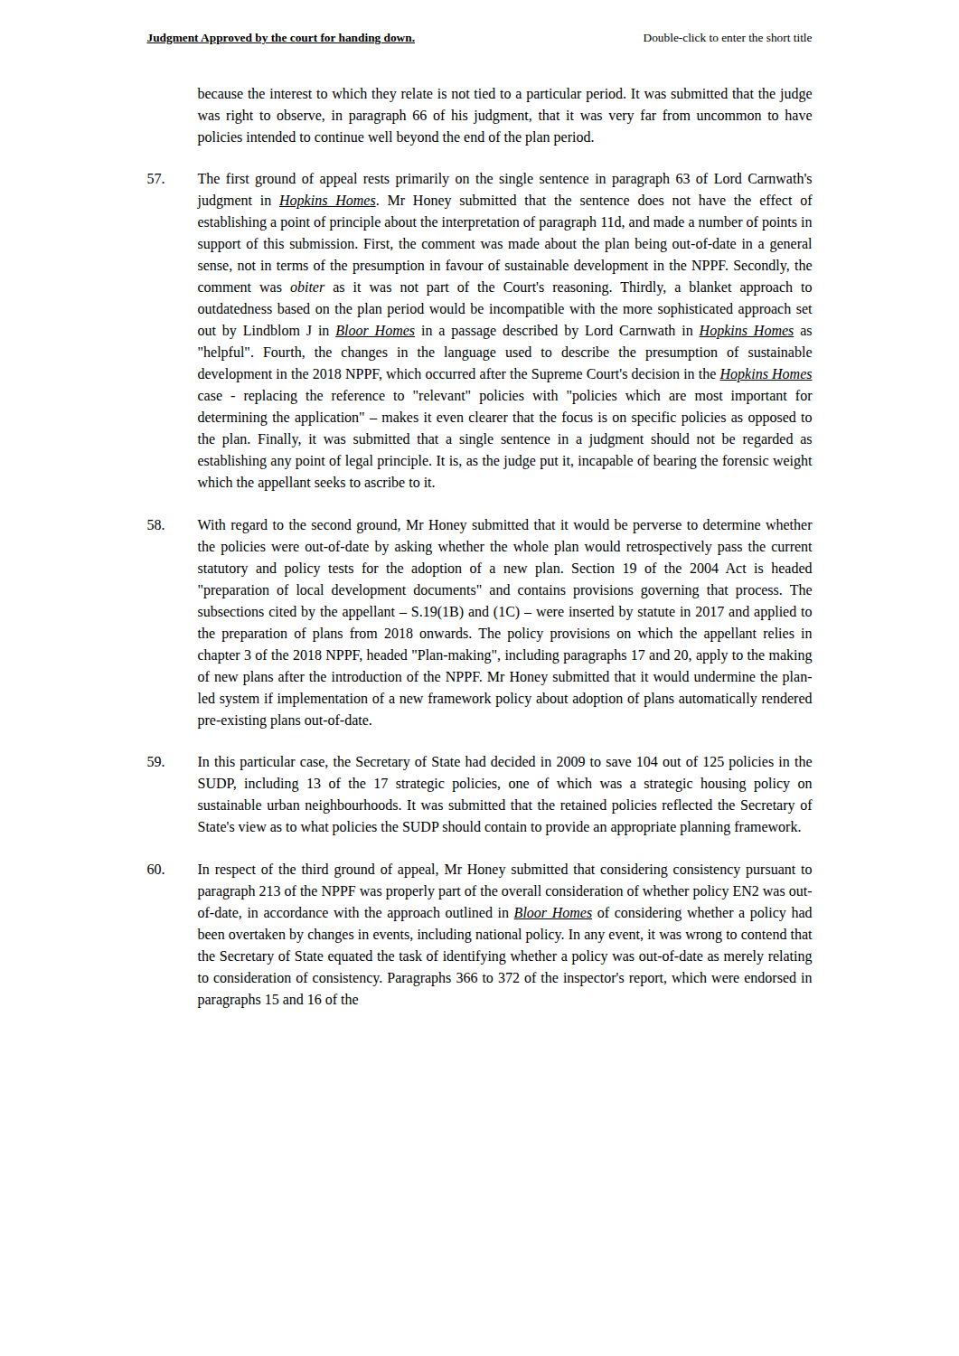Judgment Approved by the court for handing down. Double-click to enter the short title
because the interest to which they relate is not tied to a particular period. It was submitted that the judge was right to observe, in paragraph 66 of his judgment, that it was very far from uncommon to have policies intended to continue well beyond the end of the plan period.
The first ground of appeal rests primarily on the single sentence in paragraph 63 of Lord Carnwath's judgment in Hopkins Homes. Mr Honey submitted that the sentence does not have the effect of establishing a point of principle about the interpretation of paragraph 11d, and made a number of points in support of this submission. First, the comment was made about the plan being out-of-date in a general sense, not in terms of the presumption in favour of sustainable development in the NPPF. Secondly, the comment was obiter as it was not part of the Court's reasoning. Thirdly, a blanket approach to outdatedness based on the plan period would be incompatible with the more sophisticated approach set out by Lindblom J in Bloor Homes in a passage described by Lord Carnwath in Hopkins Homes as "helpful". Fourth, the changes in the language used to describe the presumption of sustainable development in the 2018 NPPF, which occurred after the Supreme Court's decision in the Hopkins Homes case - replacing the reference to "relevant" policies with "policies which are most important for determining the application" – makes it even clearer that the focus is on specific policies as opposed to the plan. Finally, it was submitted that a single sentence in a judgment should not be regarded as establishing any point of legal principle. It is, as the judge put it, incapable of bearing the forensic weight which the appellant seeks to ascribe to it.
With regard to the second ground, Mr Honey submitted that it would be perverse to determine whether the policies were out-of-date by asking whether the whole plan would retrospectively pass the current statutory and policy tests for the adoption of a new plan. Section 19 of the 2004 Act is headed "preparation of local development documents" and contains provisions governing that process. The subsections cited by the appellant – S.19(1B) and (1C) – were inserted by statute in 2017 and applied to the preparation of plans from 2018 onwards. The policy provisions on which the appellant relies in chapter 3 of the 2018 NPPF, headed "Plan-making", including paragraphs 17 and 20, apply to the making of new plans after the introduction of the NPPF. Mr Honey submitted that it would undermine the plan-led system if implementation of a new framework policy about adoption of plans automatically rendered pre-existing plans out-of-date.
In this particular case, the Secretary of State had decided in 2009 to save 104 out of 125 policies in the SUDP, including 13 of the 17 strategic policies, one of which was a strategic housing policy on sustainable urban neighbourhoods. It was submitted that the retained policies reflected the Secretary of State's view as to what policies the SUDP should contain to provide an appropriate planning framework.
In respect of the third ground of appeal, Mr Honey submitted that considering consistency pursuant to paragraph 213 of the NPPF was properly part of the overall consideration of whether policy EN2 was out-of-date, in accordance with the approach outlined in Bloor Homes of considering whether a policy had been overtaken by changes in events, including national policy. In any event, it was wrong to contend that the Secretary of State equated the task of identifying whether a policy was out-of-date as merely relating to consideration of consistency. Paragraphs 366 to 372 of the inspector's report, which were endorsed in paragraphs 15 and 16 of the